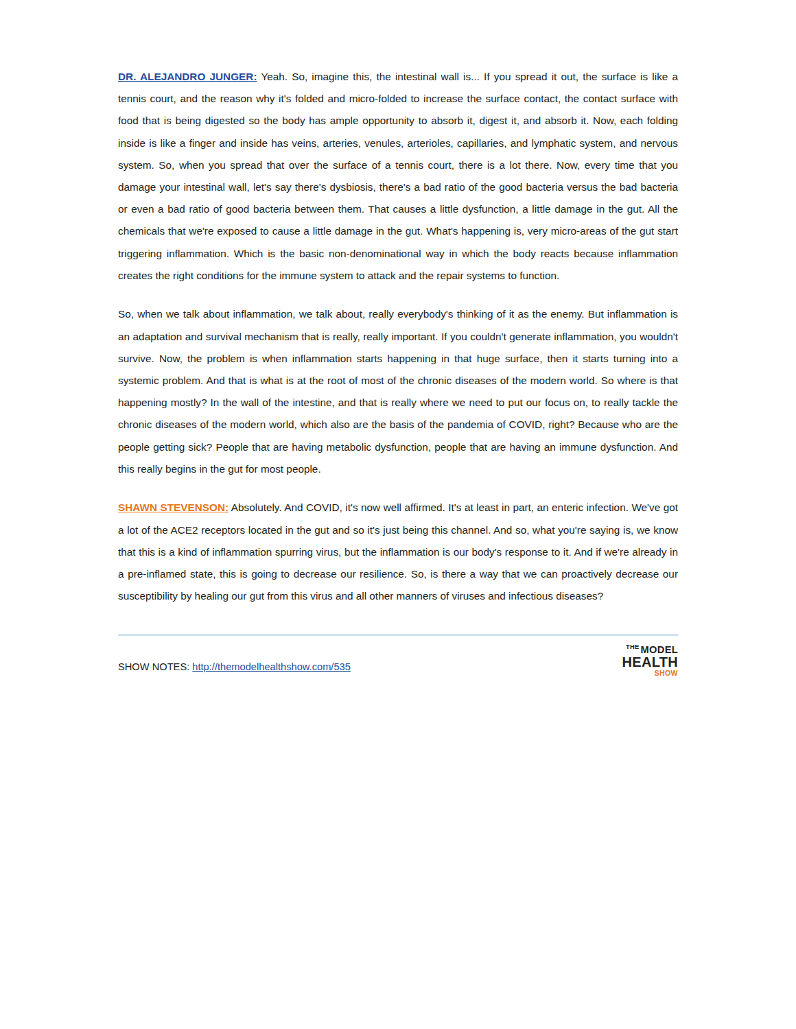DR. ALEJANDRO JUNGER: Yeah. So, imagine this, the intestinal wall is... If you spread it out, the surface is like a tennis court, and the reason why it's folded and micro-folded to increase the surface contact, the contact surface with food that is being digested so the body has ample opportunity to absorb it, digest it, and absorb it. Now, each folding inside is like a finger and inside has veins, arteries, venules, arterioles, capillaries, and lymphatic system, and nervous system. So, when you spread that over the surface of a tennis court, there is a lot there. Now, every time that you damage your intestinal wall, let's say there's dysbiosis, there's a bad ratio of the good bacteria versus the bad bacteria or even a bad ratio of good bacteria between them. That causes a little dysfunction, a little damage in the gut. All the chemicals that we're exposed to cause a little damage in the gut. What's happening is, very micro-areas of the gut start triggering inflammation. Which is the basic non-denominational way in which the body reacts because inflammation creates the right conditions for the immune system to attack and the repair systems to function.
So, when we talk about inflammation, we talk about, really everybody's thinking of it as the enemy. But inflammation is an adaptation and survival mechanism that is really, really important. If you couldn't generate inflammation, you wouldn't survive. Now, the problem is when inflammation starts happening in that huge surface, then it starts turning into a systemic problem. And that is what is at the root of most of the chronic diseases of the modern world. So where is that happening mostly? In the wall of the intestine, and that is really where we need to put our focus on, to really tackle the chronic diseases of the modern world, which also are the basis of the pandemia of COVID, right? Because who are the people getting sick? People that are having metabolic dysfunction, people that are having an immune dysfunction. And this really begins in the gut for most people.
SHAWN STEVENSON: Absolutely. And COVID, it's now well affirmed. It's at least in part, an enteric infection. We've got a lot of the ACE2 receptors located in the gut and so it's just being this channel. And so, what you're saying is, we know that this is a kind of inflammation spurring virus, but the inflammation is our body's response to it. And if we're already in a pre-inflamed state, this is going to decrease our resilience. So, is there a way that we can proactively decrease our susceptibility by healing our gut from this virus and all other manners of viruses and infectious diseases?
SHOW NOTES: http://themodelhealthshow.com/535
THE MODEL HEALTH SHOW